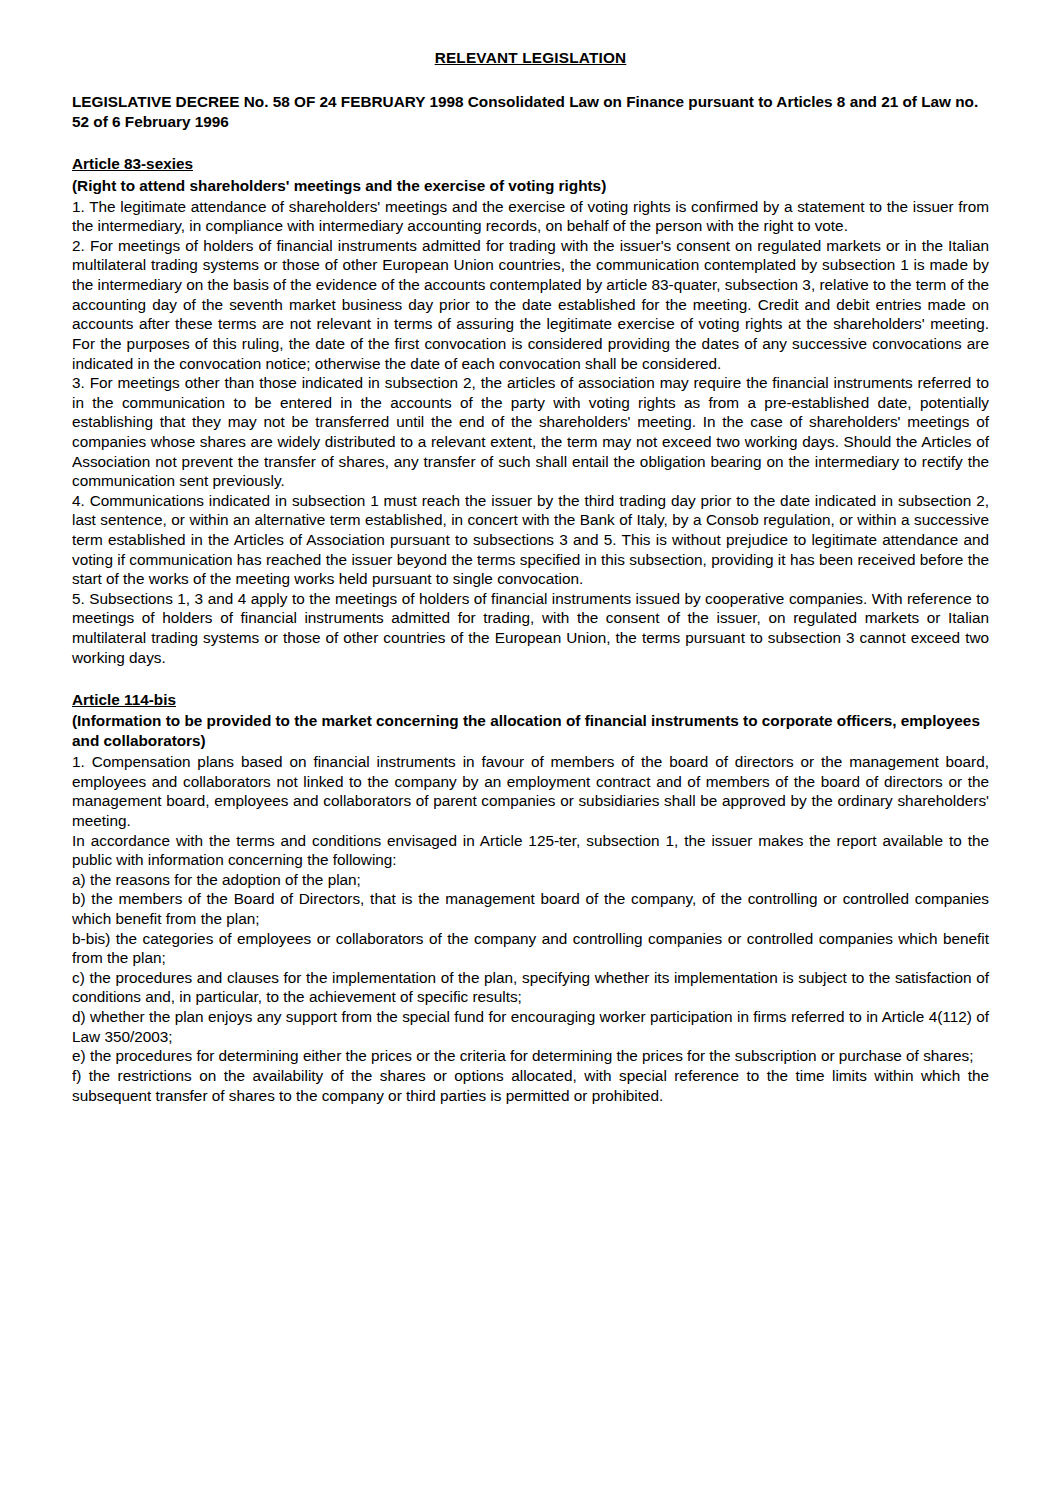RELEVANT LEGISLATION
LEGISLATIVE DECREE No. 58 OF 24 FEBRUARY 1998 Consolidated Law on Finance pursuant to Articles 8 and 21 of Law no. 52 of 6 February 1996
Article 83-sexies
(Right to attend shareholders' meetings and the exercise of voting rights)
1. The legitimate attendance of shareholders' meetings and the exercise of voting rights is confirmed by a statement to the issuer from the intermediary, in compliance with intermediary accounting records, on behalf of the person with the right to vote.
2. For meetings of holders of financial instruments admitted for trading with the issuer's consent on regulated markets or in the Italian multilateral trading systems or those of other European Union countries, the communication contemplated by subsection 1 is made by the intermediary on the basis of the evidence of the accounts contemplated by article 83-quater, subsection 3, relative to the term of the accounting day of the seventh market business day prior to the date established for the meeting. Credit and debit entries made on accounts after these terms are not relevant in terms of assuring the legitimate exercise of voting rights at the shareholders' meeting. For the purposes of this ruling, the date of the first convocation is considered providing the dates of any successive convocations are indicated in the convocation notice; otherwise the date of each convocation shall be considered.
3. For meetings other than those indicated in subsection 2, the articles of association may require the financial instruments referred to in the communication to be entered in the accounts of the party with voting rights as from a pre-established date, potentially establishing that they may not be transferred until the end of the shareholders' meeting. In the case of shareholders' meetings of companies whose shares are widely distributed to a relevant extent, the term may not exceed two working days. Should the Articles of Association not prevent the transfer of shares, any transfer of such shall entail the obligation bearing on the intermediary to rectify the communication sent previously.
4. Communications indicated in subsection 1 must reach the issuer by the third trading day prior to the date indicated in subsection 2, last sentence, or within an alternative term established, in concert with the Bank of Italy, by a Consob regulation, or within a successive term established in the Articles of Association pursuant to subsections 3 and 5. This is without prejudice to legitimate attendance and voting if communication has reached the issuer beyond the terms specified in this subsection, providing it has been received before the start of the works of the meeting works held pursuant to single convocation.
5. Subsections 1, 3 and 4 apply to the meetings of holders of financial instruments issued by cooperative companies. With reference to meetings of holders of financial instruments admitted for trading, with the consent of the issuer, on regulated markets or Italian multilateral trading systems or those of other countries of the European Union, the terms pursuant to subsection 3 cannot exceed two working days.
Article 114-bis
(Information to be provided to the market concerning the allocation of financial instruments to corporate officers, employees and collaborators)
1. Compensation plans based on financial instruments in favour of members of the board of directors or the management board, employees and collaborators not linked to the company by an employment contract and of members of the board of directors or the management board, employees and collaborators of parent companies or subsidiaries shall be approved by the ordinary shareholders' meeting.
In accordance with the terms and conditions envisaged in Article 125-ter, subsection 1, the issuer makes the report available to the public with information concerning the following:
a) the reasons for the adoption of the plan;
b) the members of the Board of Directors, that is the management board of the company, of the controlling or controlled companies which benefit from the plan;
b-bis) the categories of employees or collaborators of the company and controlling companies or controlled companies which benefit from the plan;
c) the procedures and clauses for the implementation of the plan, specifying whether its implementation is subject to the satisfaction of conditions and, in particular, to the achievement of specific results;
d) whether the plan enjoys any support from the special fund for encouraging worker participation in firms referred to in Article 4(112) of Law 350/2003;
e) the procedures for determining either the prices or the criteria for determining the prices for the subscription or purchase of shares;
f) the restrictions on the availability of the shares or options allocated, with special reference to the time limits within which the subsequent transfer of shares to the company or third parties is permitted or prohibited.